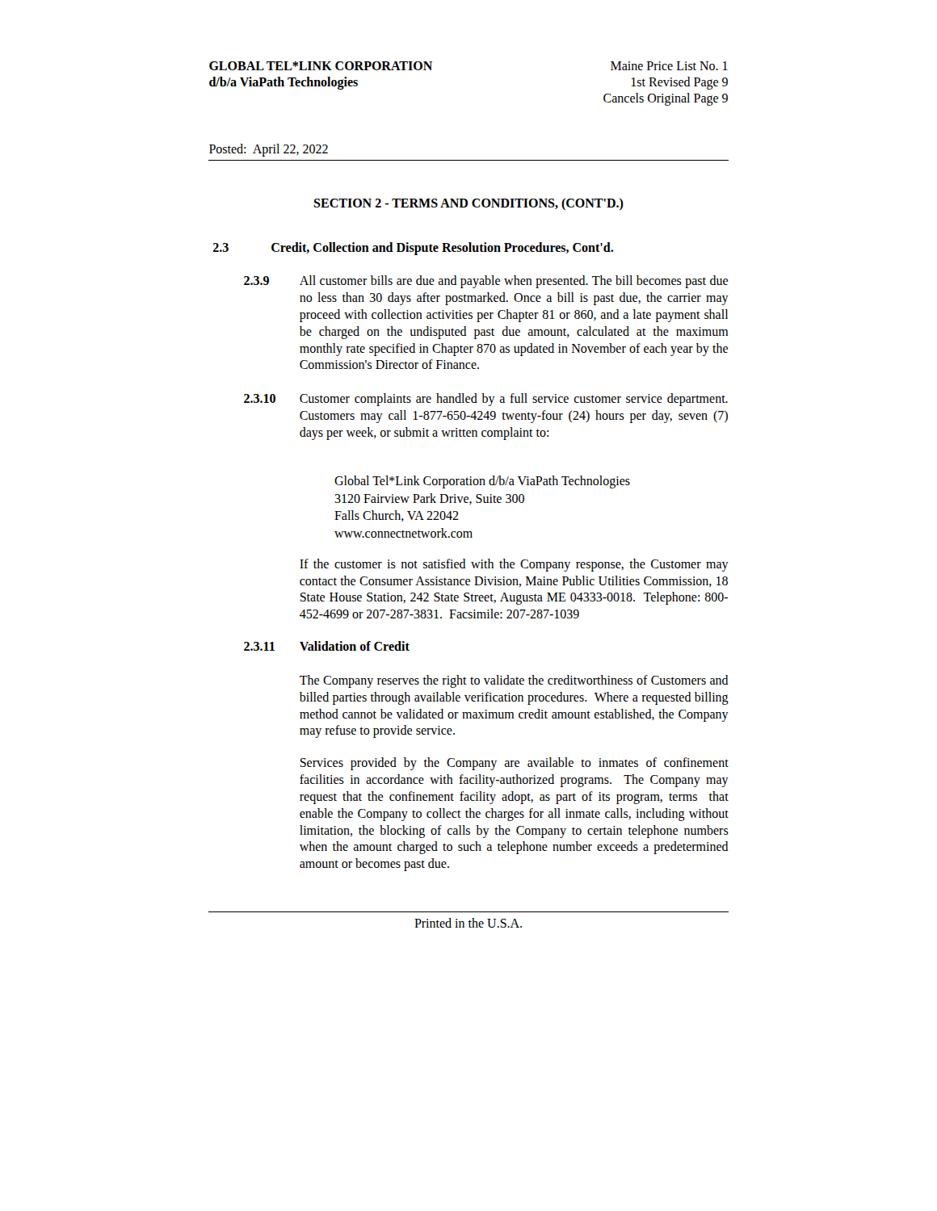GLOBAL TEL*LINK CORPORATION
d/b/a ViaPath Technologies
Maine Price List No. 1
1st Revised Page 9
Cancels Original Page 9
Posted: April 22, 2022
SECTION 2 - TERMS AND CONDITIONS, (CONT'D.)
2.3
Credit, Collection and Dispute Resolution Procedures, Cont'd.
2.3.9
All customer bills are due and payable when presented. The bill becomes past due no less than 30 days after postmarked. Once a bill is past due, the carrier may proceed with collection activities per Chapter 81 or 860, and a late payment shall be charged on the undisputed past due amount, calculated at the maximum monthly rate specified in Chapter 870 as updated in November of each year by the Commission's Director of Finance.
2.3.10
Customer complaints are handled by a full service customer service department. Customers may call 1-877-650-4249 twenty-four (24) hours per day, seven (7) days per week, or submit a written complaint to:
Global Tel*Link Corporation d/b/a ViaPath Technologies
3120 Fairview Park Drive, Suite 300
Falls Church, VA 22042
www.connectnetwork.com
If the customer is not satisfied with the Company response, the Customer may contact the Consumer Assistance Division, Maine Public Utilities Commission, 18 State House Station, 242 State Street, Augusta ME 04333-0018. Telephone: 800-452-4699 or 207-287-3831. Facsimile: 207-287-1039
2.3.11
Validation of Credit
The Company reserves the right to validate the creditworthiness of Customers and billed parties through available verification procedures. Where a requested billing method cannot be validated or maximum credit amount established, the Company may refuse to provide service.
Services provided by the Company are available to inmates of confinement facilities in accordance with facility-authorized programs. The Company may request that the confinement facility adopt, as part of its program, terms that enable the Company to collect the charges for all inmate calls, including without limitation, the blocking of calls by the Company to certain telephone numbers when the amount charged to such a telephone number exceeds a predetermined amount or becomes past due.
Printed in the U.S.A.